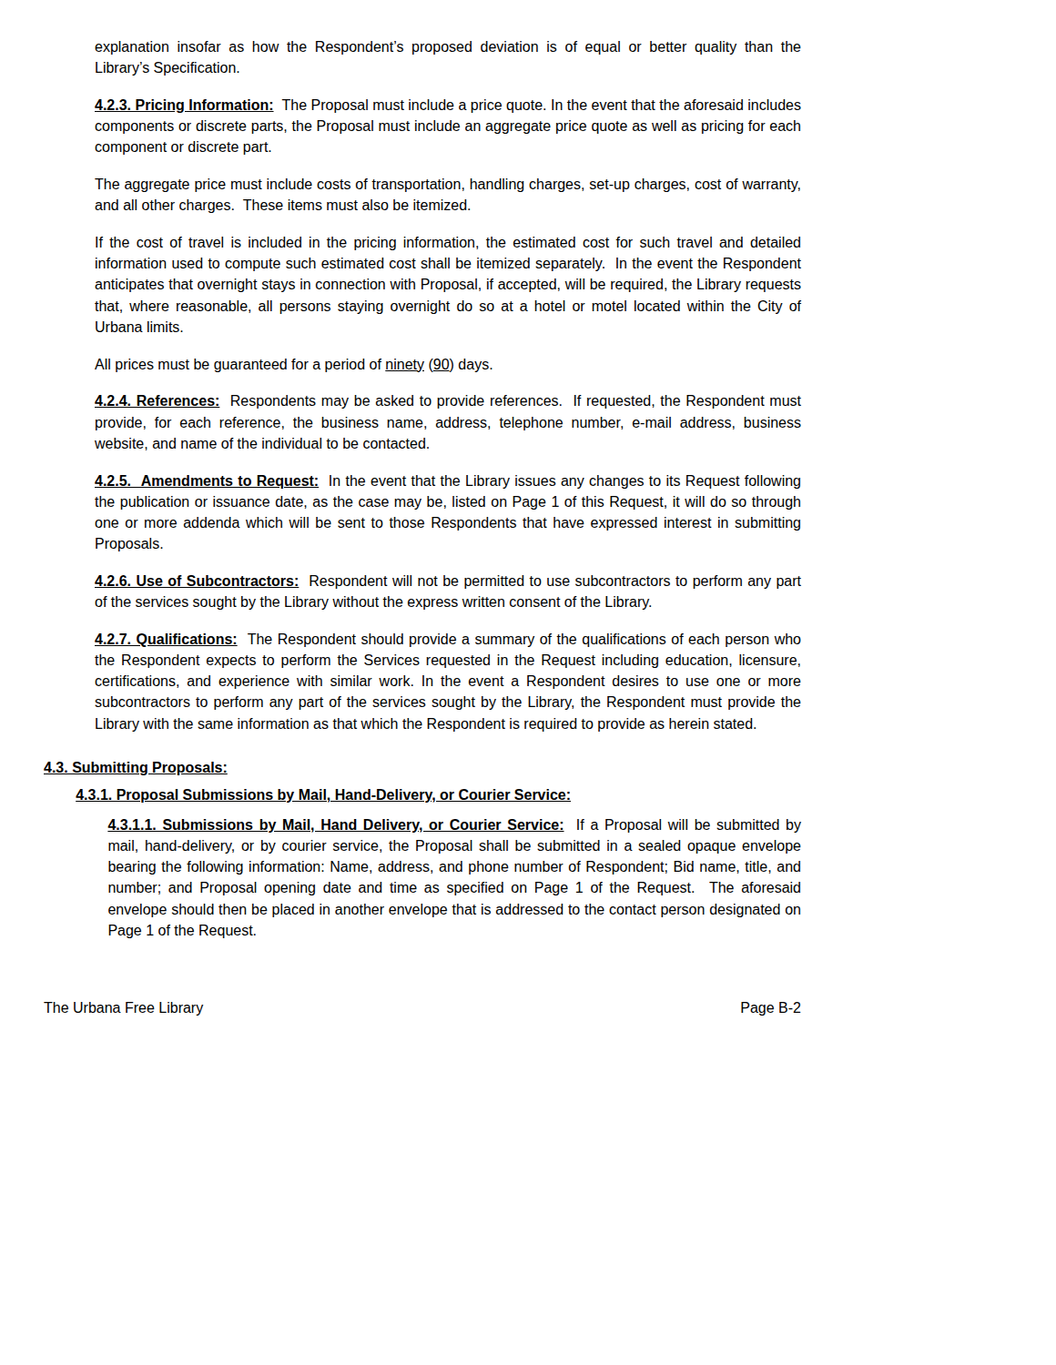explanation insofar as how the Respondent’s proposed deviation is of equal or better quality than the Library’s Specification.
4.2.3. Pricing Information: The Proposal must include a price quote. In the event that the aforesaid includes components or discrete parts, the Proposal must include an aggregate price quote as well as pricing for each component or discrete part.
The aggregate price must include costs of transportation, handling charges, set-up charges, cost of warranty, and all other charges. These items must also be itemized.
If the cost of travel is included in the pricing information, the estimated cost for such travel and detailed information used to compute such estimated cost shall be itemized separately. In the event the Respondent anticipates that overnight stays in connection with Proposal, if accepted, will be required, the Library requests that, where reasonable, all persons staying overnight do so at a hotel or motel located within the City of Urbana limits.
All prices must be guaranteed for a period of ninety (90) days.
4.2.4. References: Respondents may be asked to provide references. If requested, the Respondent must provide, for each reference, the business name, address, telephone number, e-mail address, business website, and name of the individual to be contacted.
4.2.5. Amendments to Request: In the event that the Library issues any changes to its Request following the publication or issuance date, as the case may be, listed on Page 1 of this Request, it will do so through one or more addenda which will be sent to those Respondents that have expressed interest in submitting Proposals.
4.2.6. Use of Subcontractors: Respondent will not be permitted to use subcontractors to perform any part of the services sought by the Library without the express written consent of the Library.
4.2.7. Qualifications: The Respondent should provide a summary of the qualifications of each person who the Respondent expects to perform the Services requested in the Request including education, licensure, certifications, and experience with similar work. In the event a Respondent desires to use one or more subcontractors to perform any part of the services sought by the Library, the Respondent must provide the Library with the same information as that which the Respondent is required to provide as herein stated.
4.3. Submitting Proposals:
4.3.1. Proposal Submissions by Mail, Hand-Delivery, or Courier Service:
4.3.1.1. Submissions by Mail, Hand Delivery, or Courier Service: If a Proposal will be submitted by mail, hand-delivery, or by courier service, the Proposal shall be submitted in a sealed opaque envelope bearing the following information: Name, address, and phone number of Respondent; Bid name, title, and number; and Proposal opening date and time as specified on Page 1 of the Request. The aforesaid envelope should then be placed in another envelope that is addressed to the contact person designated on Page 1 of the Request.
The Urbana Free Library Page B-2